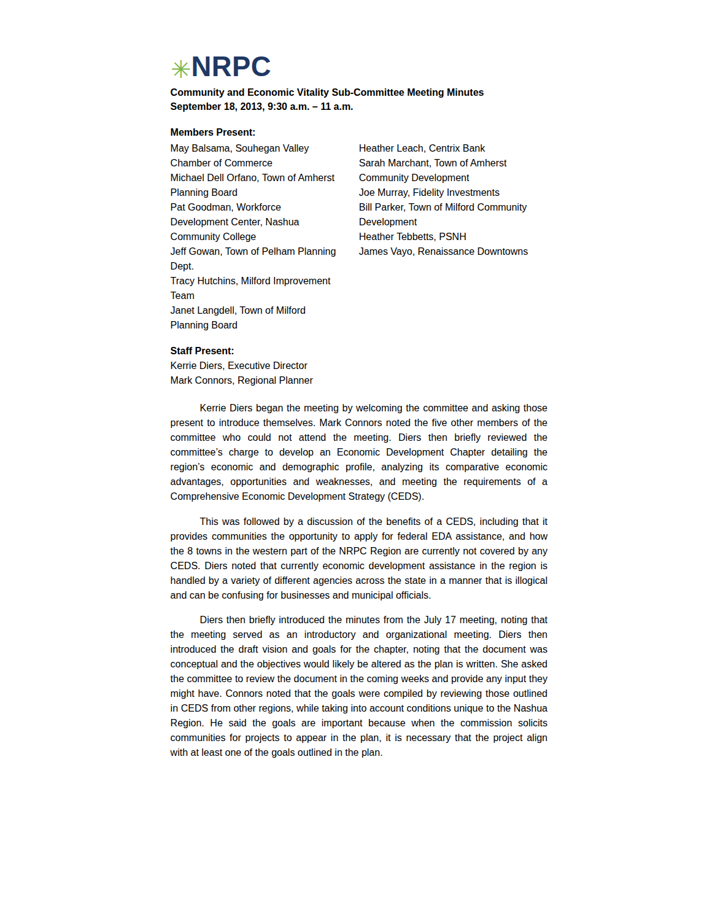✳NRPC
Community and Economic Vitality Sub-Committee Meeting Minutes September 18, 2013, 9:30 a.m. – 11 a.m.
Members Present:
| May Balsama, Souhegan Valley Chamber of Commerce Michael Dell Orfano, Town of Amherst Planning Board Pat Goodman, Workforce Development Center, Nashua Community College Jeff Gowan, Town of Pelham Planning Dept. Tracy Hutchins, Milford Improvement Team Janet Langdell, Town of Milford Planning Board | Heather Leach, Centrix Bank Sarah Marchant, Town of Amherst Community Development Joe Murray, Fidelity Investments Bill Parker, Town of Milford Community Development Heather Tebbetts, PSNH James Vayo, Renaissance Downtowns |
Staff Present:
Kerrie Diers, Executive Director
Mark Connors, Regional Planner
Kerrie Diers began the meeting by welcoming the committee and asking those present to introduce themselves. Mark Connors noted the five other members of the committee who could not attend the meeting. Diers then briefly reviewed the committee’s charge to develop an Economic Development Chapter detailing the region’s economic and demographic profile, analyzing its comparative economic advantages, opportunities and weaknesses, and meeting the requirements of a Comprehensive Economic Development Strategy (CEDS).
This was followed by a discussion of the benefits of a CEDS, including that it provides communities the opportunity to apply for federal EDA assistance, and how the 8 towns in the western part of the NRPC Region are currently not covered by any CEDS. Diers noted that currently economic development assistance in the region is handled by a variety of different agencies across the state in a manner that is illogical and can be confusing for businesses and municipal officials.
Diers then briefly introduced the minutes from the July 17 meeting, noting that the meeting served as an introductory and organizational meeting. Diers then introduced the draft vision and goals for the chapter, noting that the document was conceptual and the objectives would likely be altered as the plan is written. She asked the committee to review the document in the coming weeks and provide any input they might have. Connors noted that the goals were compiled by reviewing those outlined in CEDS from other regions, while taking into account conditions unique to the Nashua Region. He said the goals are important because when the commission solicits communities for projects to appear in the plan, it is necessary that the project align with at least one of the goals outlined in the plan.